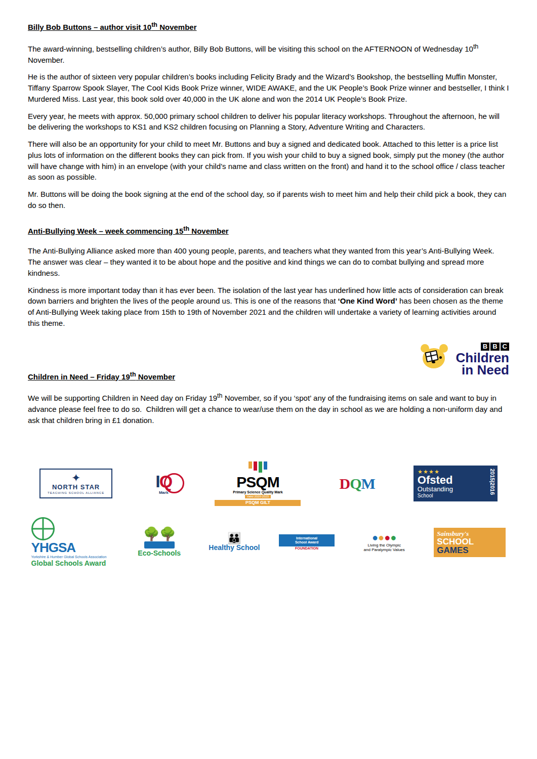Billy Bob Buttons – author visit 10th November
The award-winning, bestselling children’s author, Billy Bob Buttons, will be visiting this school on the AFTERNOON of Wednesday 10th November.
He is the author of sixteen very popular children’s books including Felicity Brady and the Wizard’s Bookshop, the bestselling Muffin Monster, Tiffany Sparrow Spook Slayer, The Cool Kids Book Prize winner, WIDE AWAKE, and the UK People’s Book Prize winner and bestseller, I think I Murdered Miss. Last year, this book sold over 40,000 in the UK alone and won the 2014 UK People’s Book Prize.
Every year, he meets with approx. 50,000 primary school children to deliver his popular literacy workshops. Throughout the afternoon, he will be delivering the workshops to KS1 and KS2 children focusing on Planning a Story, Adventure Writing and Characters.
There will also be an opportunity for your child to meet Mr. Buttons and buy a signed and dedicated book. Attached to this letter is a price list plus lots of information on the different books they can pick from. If you wish your child to buy a signed book, simply put the money (the author will have change with him) in an envelope (with your child’s name and class written on the front) and hand it to the school office / class teacher as soon as possible.
Mr. Buttons will be doing the book signing at the end of the school day, so if parents wish to meet him and help their child pick a book, they can do so then.
Anti-Bullying Week – week commencing 15th November
The Anti-Bullying Alliance asked more than 400 young people, parents, and teachers what they wanted from this year’s Anti-Bullying Week. The answer was clear – they wanted it to be about hope and the positive and kind things we can do to combat bullying and spread more kindness.
Kindness is more important today than it has ever been. The isolation of the last year has underlined how little acts of consideration can break down barriers and brighten the lives of the people around us. This is one of the reasons that ‘One Kind Word’ has been chosen as the theme of Anti-Bullying Week taking place from 15th to 19th of November 2021 and the children will undertake a variety of learning activities around this theme.
Children in Need – Friday 19th November
BBC
Children in Need
We will be supporting Children in Need day on Friday 19th November, so if you ‘spot’ any of the fundraising items on sale and want to buy in advance please feel free to do so. Children will get a chance to wear/use them on the day in school as we are holding a non-uniform day and ask that children bring in £1 donation.
✦
NORTH STAR
TEACHING SCHOOL ALLIANCE
IQ
Mark
PSQM
Primary Science Quality Mark
Valid 2020-2023
PSQM GILT
DQM
2015|2016
★★★★
Ofsted
Outstanding
School
YHGSA
Yorkshire & Humber Global Schools Association
Global Schools Award
🌳🌳
Eco-Schools
👪
Healthy School
International
School Award
FOUNDATION
●●●●
Living the Olympic
and Paralympic Values
Sainsbury's
SCHOOL
GAMES